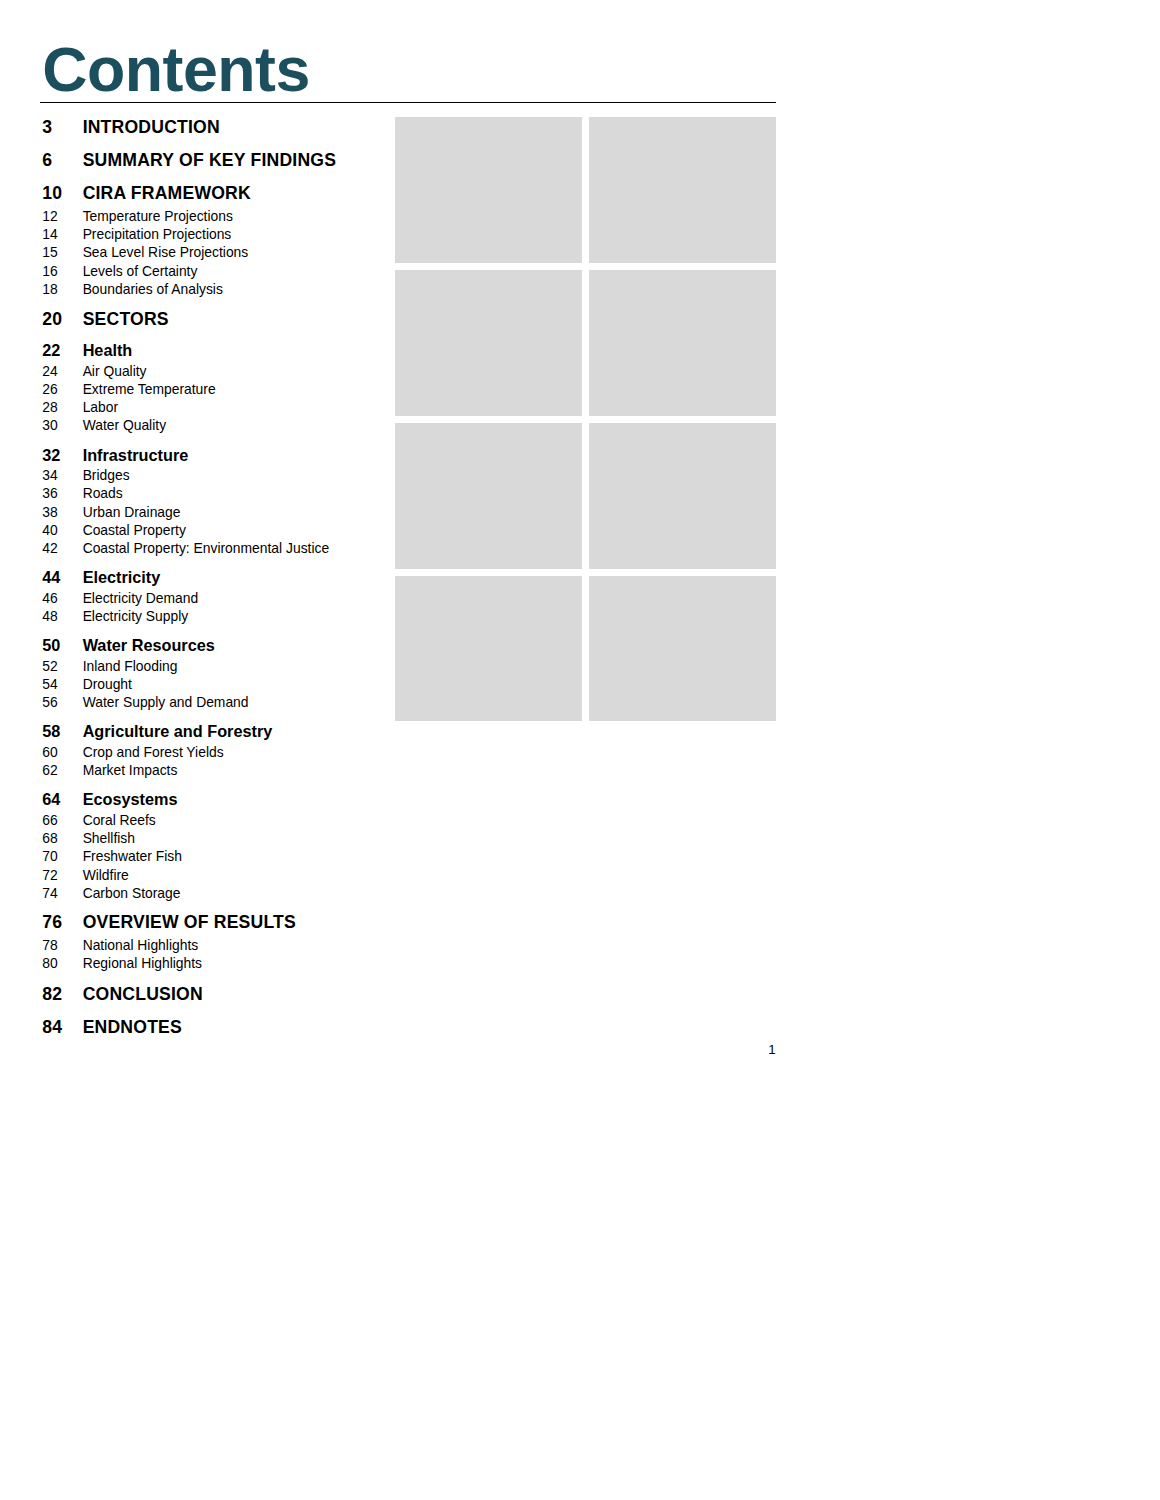Contents
3 INTRODUCTION
6 SUMMARY OF KEY FINDINGS
10 CIRA FRAMEWORK
12 Temperature Projections
14 Precipitation Projections
15 Sea Level Rise Projections
16 Levels of Certainty
18 Boundaries of Analysis
20 SECTORS
22 Health
24 Air Quality
26 Extreme Temperature
28 Labor
30 Water Quality
32 Infrastructure
34 Bridges
36 Roads
38 Urban Drainage
40 Coastal Property
42 Coastal Property: Environmental Justice
44 Electricity
46 Electricity Demand
48 Electricity Supply
50 Water Resources
52 Inland Flooding
54 Drought
56 Water Supply and Demand
58 Agriculture and Forestry
60 Crop and Forest Yields
62 Market Impacts
64 Ecosystems
66 Coral Reefs
68 Shellfish
70 Freshwater Fish
72 Wildfire
74 Carbon Storage
76 OVERVIEW OF RESULTS
78 National Highlights
80 Regional Highlights
82 CONCLUSION
84 ENDNOTES
1